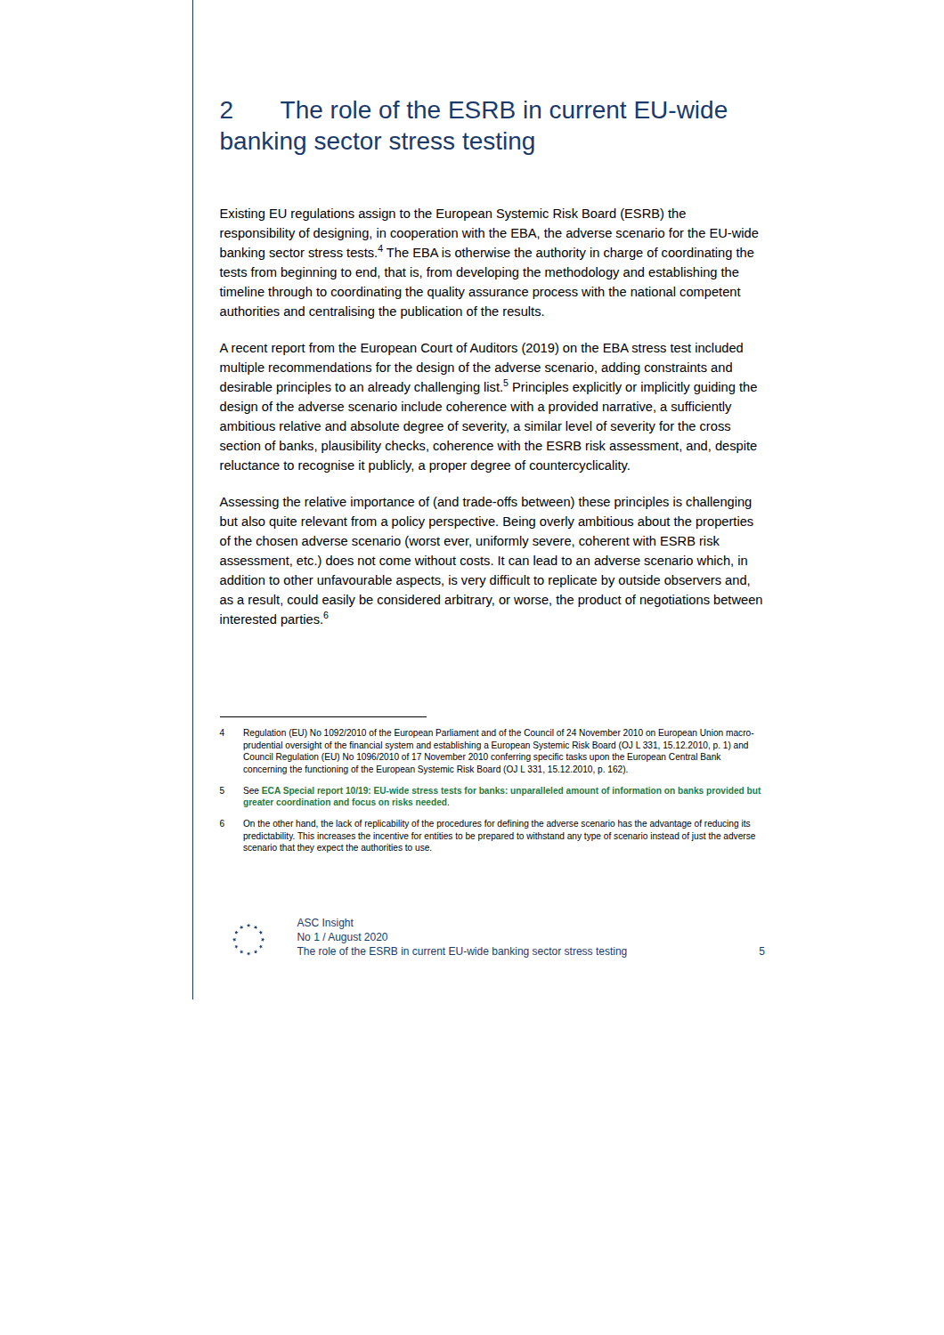2 The role of the ESRB in current EU-wide banking sector stress testing
Existing EU regulations assign to the European Systemic Risk Board (ESRB) the responsibility of designing, in cooperation with the EBA, the adverse scenario for the EU-wide banking sector stress tests.4 The EBA is otherwise the authority in charge of coordinating the tests from beginning to end, that is, from developing the methodology and establishing the timeline through to coordinating the quality assurance process with the national competent authorities and centralising the publication of the results.
A recent report from the European Court of Auditors (2019) on the EBA stress test included multiple recommendations for the design of the adverse scenario, adding constraints and desirable principles to an already challenging list.5 Principles explicitly or implicitly guiding the design of the adverse scenario include coherence with a provided narrative, a sufficiently ambitious relative and absolute degree of severity, a similar level of severity for the cross section of banks, plausibility checks, coherence with the ESRB risk assessment, and, despite reluctance to recognise it publicly, a proper degree of countercyclicality.
Assessing the relative importance of (and trade-offs between) these principles is challenging but also quite relevant from a policy perspective. Being overly ambitious about the properties of the chosen adverse scenario (worst ever, uniformly severe, coherent with ESRB risk assessment, etc.) does not come without costs. It can lead to an adverse scenario which, in addition to other unfavourable aspects, is very difficult to replicate by outside observers and, as a result, could easily be considered arbitrary, or worse, the product of negotiations between interested parties.6
4
Regulation (EU) No 1092/2010 of the European Parliament and of the Council of 24 November 2010 on European Union macro-prudential oversight of the financial system and establishing a European Systemic Risk Board (OJ L 331, 15.12.2010, p. 1) and Council Regulation (EU) No 1096/2010 of 17 November 2010 conferring specific tasks upon the European Central Bank concerning the functioning of the European Systemic Risk Board (OJ L 331, 15.12.2010, p. 162).
5
See ECA Special report 10/19: EU-wide stress tests for banks: unparalleled amount of information on banks provided but greater coordination and focus on risks needed.
6
On the other hand, the lack of replicability of the procedures for defining the adverse scenario has the advantage of reducing its predictability. This increases the incentive for entities to be prepared to withstand any type of scenario instead of just the adverse scenario that they expect the authorities to use.
ASC Insight
No 1 / August 2020
The role of the ESRB in current EU-wide banking sector stress testing 5